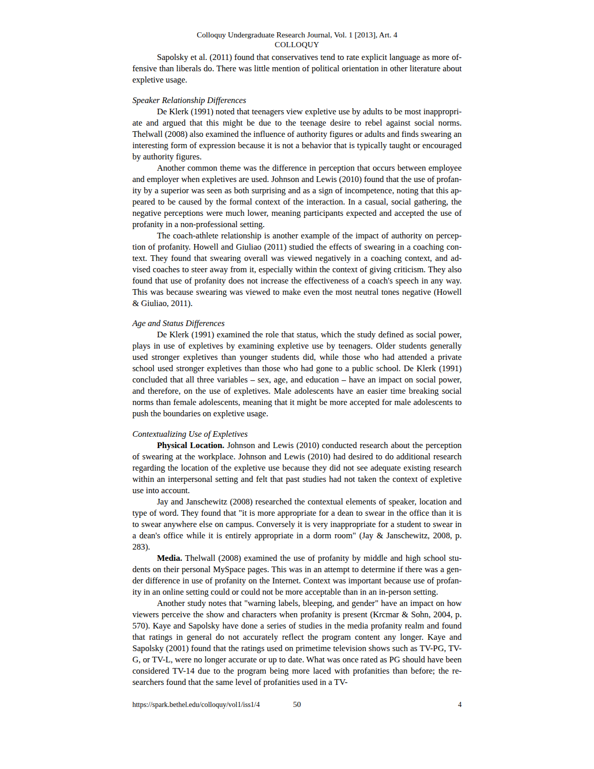Colloquy Undergraduate Research Journal, Vol. 1 [2013], Art. 4 COLLOQUY
Sapolsky et al. (2011) found that conservatives tend to rate explicit language as more offensive than liberals do. There was little mention of political orientation in other literature about expletive usage.
Speaker Relationship Differences
De Klerk (1991) noted that teenagers view expletive use by adults to be most inappropriate and argued that this might be due to the teenage desire to rebel against social norms. Thelwall (2008) also examined the influence of authority figures or adults and finds swearing an interesting form of expression because it is not a behavior that is typically taught or encouraged by authority figures.
Another common theme was the difference in perception that occurs between employee and employer when expletives are used. Johnson and Lewis (2010) found that the use of profanity by a superior was seen as both surprising and as a sign of incompetence, noting that this appeared to be caused by the formal context of the interaction. In a casual, social gathering, the negative perceptions were much lower, meaning participants expected and accepted the use of profanity in a non-professional setting.
The coach-athlete relationship is another example of the impact of authority on perception of profanity. Howell and Giuliao (2011) studied the effects of swearing in a coaching context. They found that swearing overall was viewed negatively in a coaching context, and advised coaches to steer away from it, especially within the context of giving criticism. They also found that use of profanity does not increase the effectiveness of a coach's speech in any way. This was because swearing was viewed to make even the most neutral tones negative (Howell & Giuliao, 2011).
Age and Status Differences
De Klerk (1991) examined the role that status, which the study defined as social power, plays in use of expletives by examining expletive use by teenagers. Older students generally used stronger expletives than younger students did, while those who had attended a private school used stronger expletives than those who had gone to a public school. De Klerk (1991) concluded that all three variables – sex, age, and education – have an impact on social power, and therefore, on the use of expletives. Male adolescents have an easier time breaking social norms than female adolescents, meaning that it might be more accepted for male adolescents to push the boundaries on expletive usage.
Contextualizing Use of Expletives
Physical Location. Johnson and Lewis (2010) conducted research about the perception of swearing at the workplace. Johnson and Lewis (2010) had desired to do additional research regarding the location of the expletive use because they did not see adequate existing research within an interpersonal setting and felt that past studies had not taken the context of expletive use into account.
Jay and Janschewitz (2008) researched the contextual elements of speaker, location and type of word. They found that "it is more appropriate for a dean to swear in the office than it is to swear anywhere else on campus. Conversely it is very inappropriate for a student to swear in a dean's office while it is entirely appropriate in a dorm room" (Jay & Janschewitz, 2008, p. 283).
Media. Thelwall (2008) examined the use of profanity by middle and high school students on their personal MySpace pages. This was in an attempt to determine if there was a gender difference in use of profanity on the Internet. Context was important because use of profanity in an online setting could or could not be more acceptable than in an in-person setting.
Another study notes that "warning labels, bleeping, and gender" have an impact on how viewers perceive the show and characters when profanity is present (Krcmar & Sohn, 2004, p. 570). Kaye and Sapolsky have done a series of studies in the media profanity realm and found that ratings in general do not accurately reflect the program content any longer. Kaye and Sapolsky (2001) found that the ratings used on primetime television shows such as TV-PG, TV-G, or TV-L, were no longer accurate or up to date. What was once rated as PG should have been considered TV-14 due to the program being more laced with profanities than before; the researchers found that the same level of profanities used in a TV-
50
https://spark.bethel.edu/colloquy/vol1/iss1/4 4